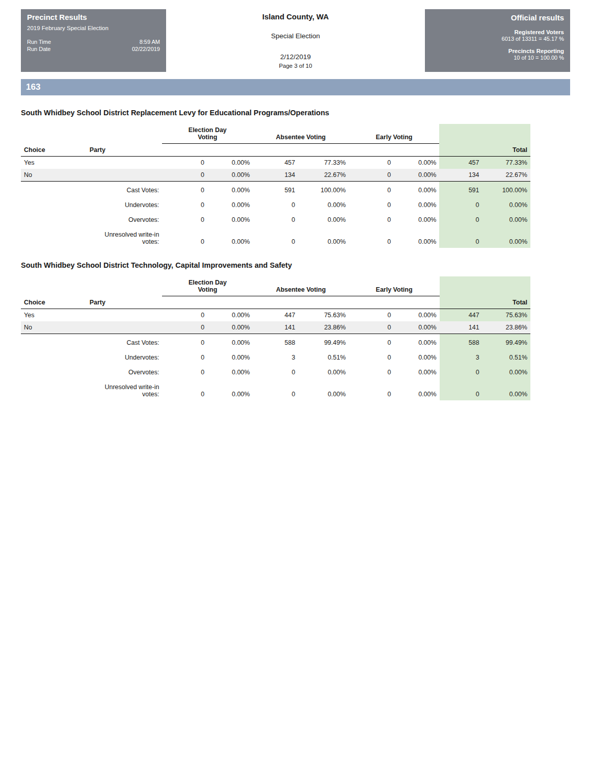Precinct Results
2019 February Special Election
| Run Time | 8:59 AM |
| Run Date | 02/22/2019 |
Island County, WA
Special Election
2/12/2019
Page 3 of 10
Official results
Registered Voters
6013 of 13311 = 45.17 %
Precincts Reporting
10 of 10 = 100.00 %
163
South Whidbey School District Replacement Levy for Educational Programs/Operations
| | | Election Day Voting | Absentee Voting | Early Voting | |
| --- | --- | --- | --- | --- | --- |
| Choice | Party | | | | Total |
| Yes | | 0 | 0.00% | 457 | 77.33% | 0 | 0.00% | 457 | 77.33% |
| No | | 0 | 0.00% | 134 | 22.67% | 0 | 0.00% | 134 | 22.67% |
| | Cast Votes: | 0 | 0.00% | 591 | 100.00% | 0 | 0.00% | 591 | 100.00% |
| | Undervotes: | 0 | 0.00% | 0 | 0.00% | 0 | 0.00% | 0 | 0.00% |
| | Overvotes: | 0 | 0.00% | 0 | 0.00% | 0 | 0.00% | 0 | 0.00% |
| | Unresolved write-in votes: | 0 | 0.00% | 0 | 0.00% | 0 | 0.00% | 0 | 0.00% |
South Whidbey School District Technology, Capital Improvements and Safety
| | | Election Day Voting | Absentee Voting | Early Voting | |
| --- | --- | --- | --- | --- | --- |
| Choice | Party | | | | Total |
| Yes | | 0 | 0.00% | 447 | 75.63% | 0 | 0.00% | 447 | 75.63% |
| No | | 0 | 0.00% | 141 | 23.86% | 0 | 0.00% | 141 | 23.86% |
| | Cast Votes: | 0 | 0.00% | 588 | 99.49% | 0 | 0.00% | 588 | 99.49% |
| | Undervotes: | 0 | 0.00% | 3 | 0.51% | 0 | 0.00% | 3 | 0.51% |
| | Overvotes: | 0 | 0.00% | 0 | 0.00% | 0 | 0.00% | 0 | 0.00% |
| | Unresolved write-in votes: | 0 | 0.00% | 0 | 0.00% | 0 | 0.00% | 0 | 0.00% |